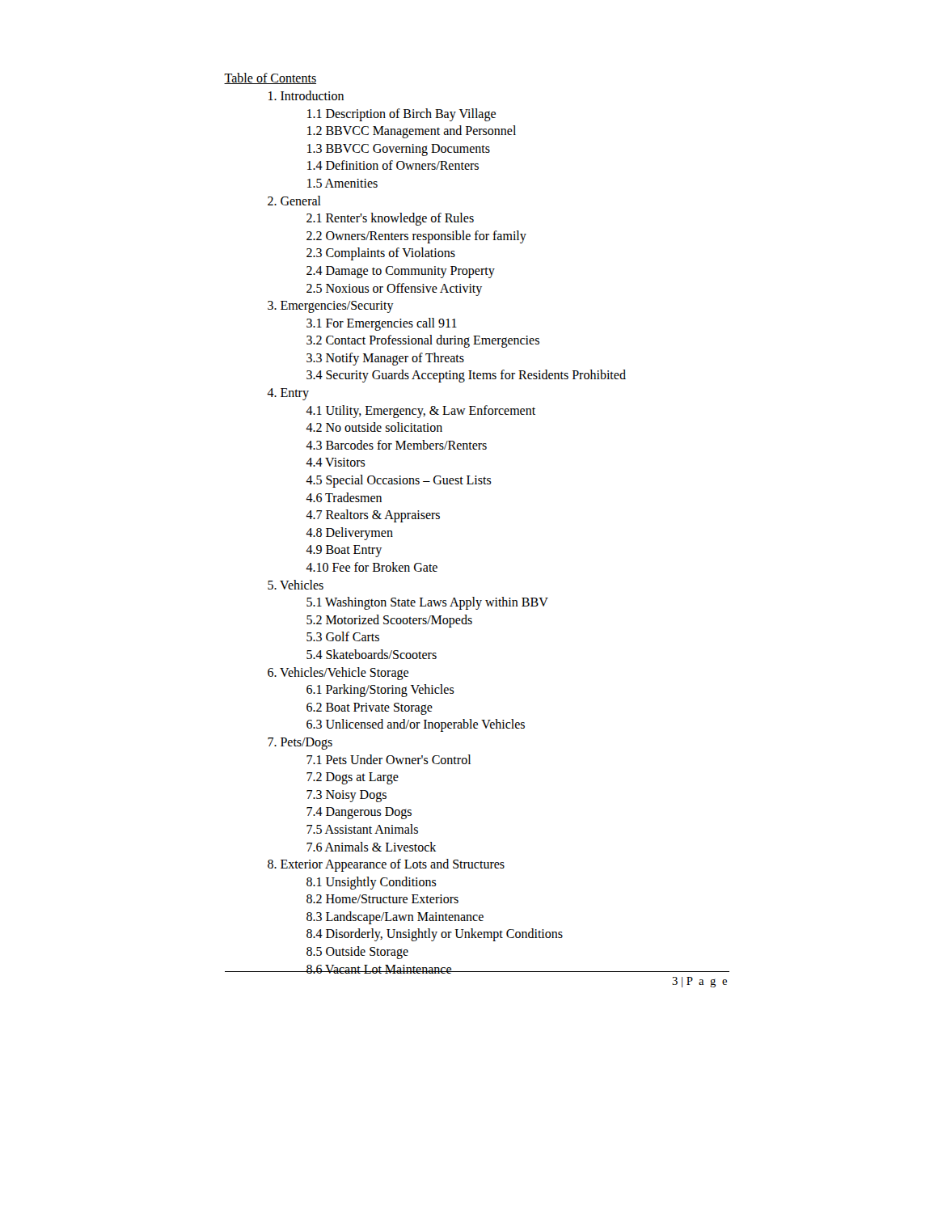Table of Contents
1. Introduction
1.1 Description of Birch Bay Village
1.2 BBVCC Management and Personnel
1.3 BBVCC Governing Documents
1.4 Definition of Owners/Renters
1.5 Amenities
2. General
2.1 Renter's knowledge of Rules
2.2 Owners/Renters responsible for family
2.3 Complaints of Violations
2.4 Damage to Community Property
2.5 Noxious or Offensive Activity
3. Emergencies/Security
3.1 For Emergencies call 911
3.2 Contact Professional during Emergencies
3.3 Notify Manager of Threats
3.4 Security Guards Accepting Items for Residents Prohibited
4. Entry
4.1 Utility, Emergency, & Law Enforcement
4.2 No outside solicitation
4.3 Barcodes for Members/Renters
4.4 Visitors
4.5 Special Occasions – Guest Lists
4.6 Tradesmen
4.7 Realtors & Appraisers
4.8 Deliverymen
4.9 Boat Entry
4.10 Fee for Broken Gate
5. Vehicles
5.1 Washington State Laws Apply within BBV
5.2 Motorized Scooters/Mopeds
5.3 Golf Carts
5.4 Skateboards/Scooters
6. Vehicles/Vehicle Storage
6.1 Parking/Storing Vehicles
6.2 Boat Private Storage
6.3 Unlicensed and/or Inoperable Vehicles
7. Pets/Dogs
7.1 Pets Under Owner's Control
7.2 Dogs at Large
7.3 Noisy Dogs
7.4 Dangerous Dogs
7.5 Assistant Animals
7.6 Animals & Livestock
8. Exterior Appearance of Lots and Structures
8.1 Unsightly Conditions
8.2 Home/Structure Exteriors
8.3 Landscape/Lawn Maintenance
8.4 Disorderly, Unsightly or Unkempt Conditions
8.5 Outside Storage
8.6 Vacant Lot Maintenance
3 | P a g e